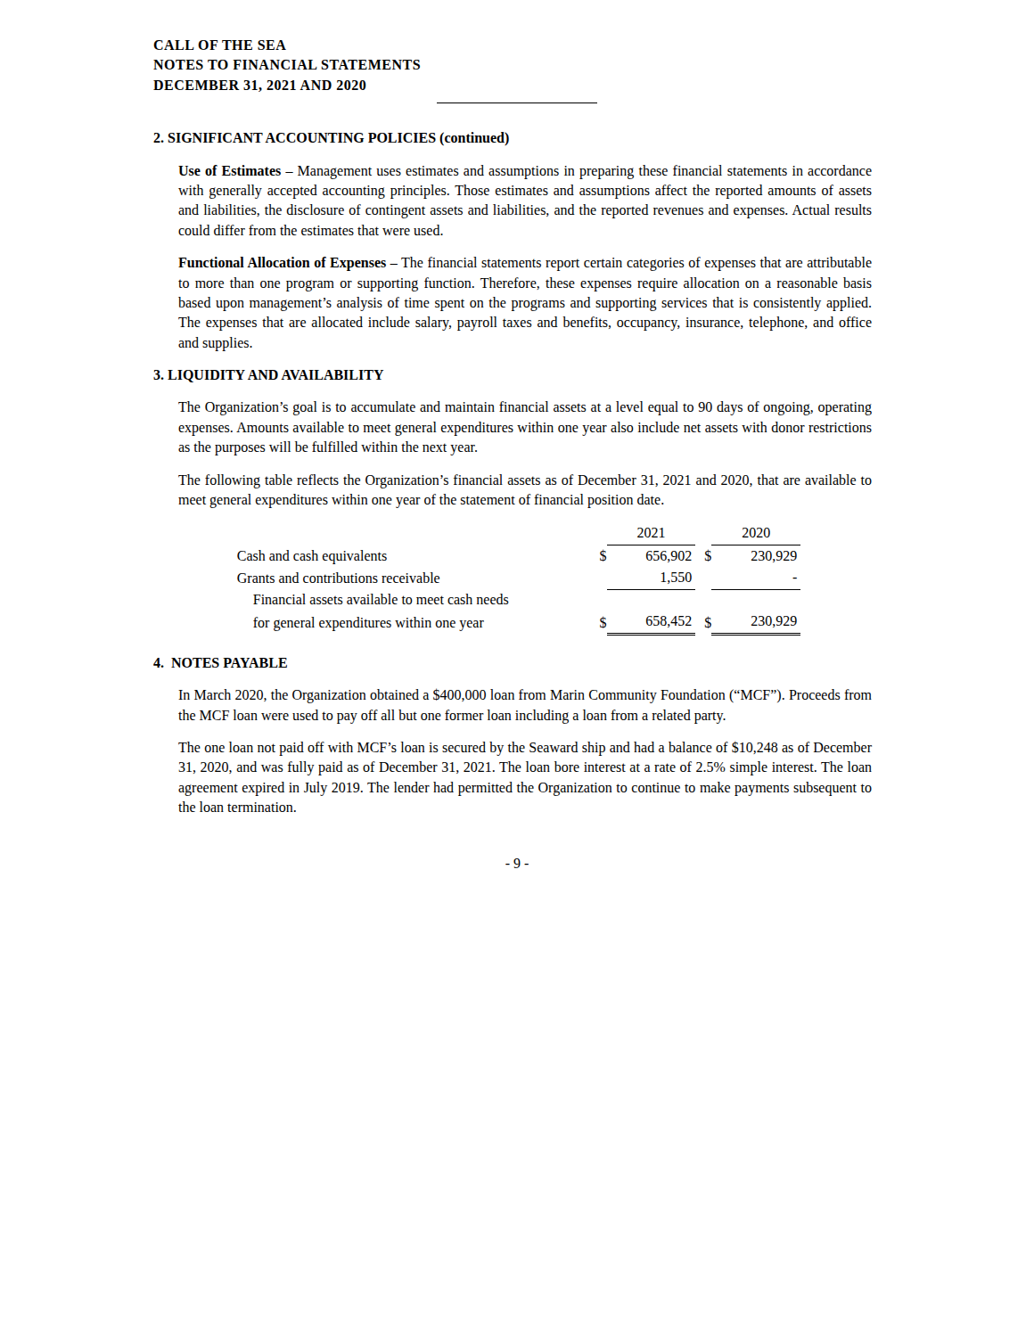CALL OF THE SEA
NOTES TO FINANCIAL STATEMENTS
DECEMBER 31, 2021 AND 2020
2. SIGNIFICANT ACCOUNTING POLICIES (continued)
Use of Estimates – Management uses estimates and assumptions in preparing these financial statements in accordance with generally accepted accounting principles. Those estimates and assumptions affect the reported amounts of assets and liabilities, the disclosure of contingent assets and liabilities, and the reported revenues and expenses. Actual results could differ from the estimates that were used.
Functional Allocation of Expenses – The financial statements report certain categories of expenses that are attributable to more than one program or supporting function. Therefore, these expenses require allocation on a reasonable basis based upon management’s analysis of time spent on the programs and supporting services that is consistently applied. The expenses that are allocated include salary, payroll taxes and benefits, occupancy, insurance, telephone, and office and supplies.
3. LIQUIDITY AND AVAILABILITY
The Organization’s goal is to accumulate and maintain financial assets at a level equal to 90 days of ongoing, operating expenses. Amounts available to meet general expenditures within one year also include net assets with donor restrictions as the purposes will be fulfilled within the next year.
The following table reflects the Organization’s financial assets as of December 31, 2021 and 2020, that are available to meet general expenditures within one year of the statement of financial position date.
| | | 2021 | | 2020 |
| Cash and cash equivalents | $ | 656,902 | $ | 230,929 |
| Grants and contributions receivable | | 1,550 | | - |
| Financial assets available to meet cash needs | | | | |
| for general expenditures within one year | $ | 658,452 | $ | 230,929 |
4. NOTES PAYABLE
In March 2020, the Organization obtained a $400,000 loan from Marin Community Foundation (“MCF”). Proceeds from the MCF loan were used to pay off all but one former loan including a loan from a related party.
The one loan not paid off with MCF’s loan is secured by the Seaward ship and had a balance of $10,248 as of December 31, 2020, and was fully paid as of December 31, 2021. The loan bore interest at a rate of 2.5% simple interest. The loan agreement expired in July 2019. The lender had permitted the Organization to continue to make payments subsequent to the loan termination.
- 9 -